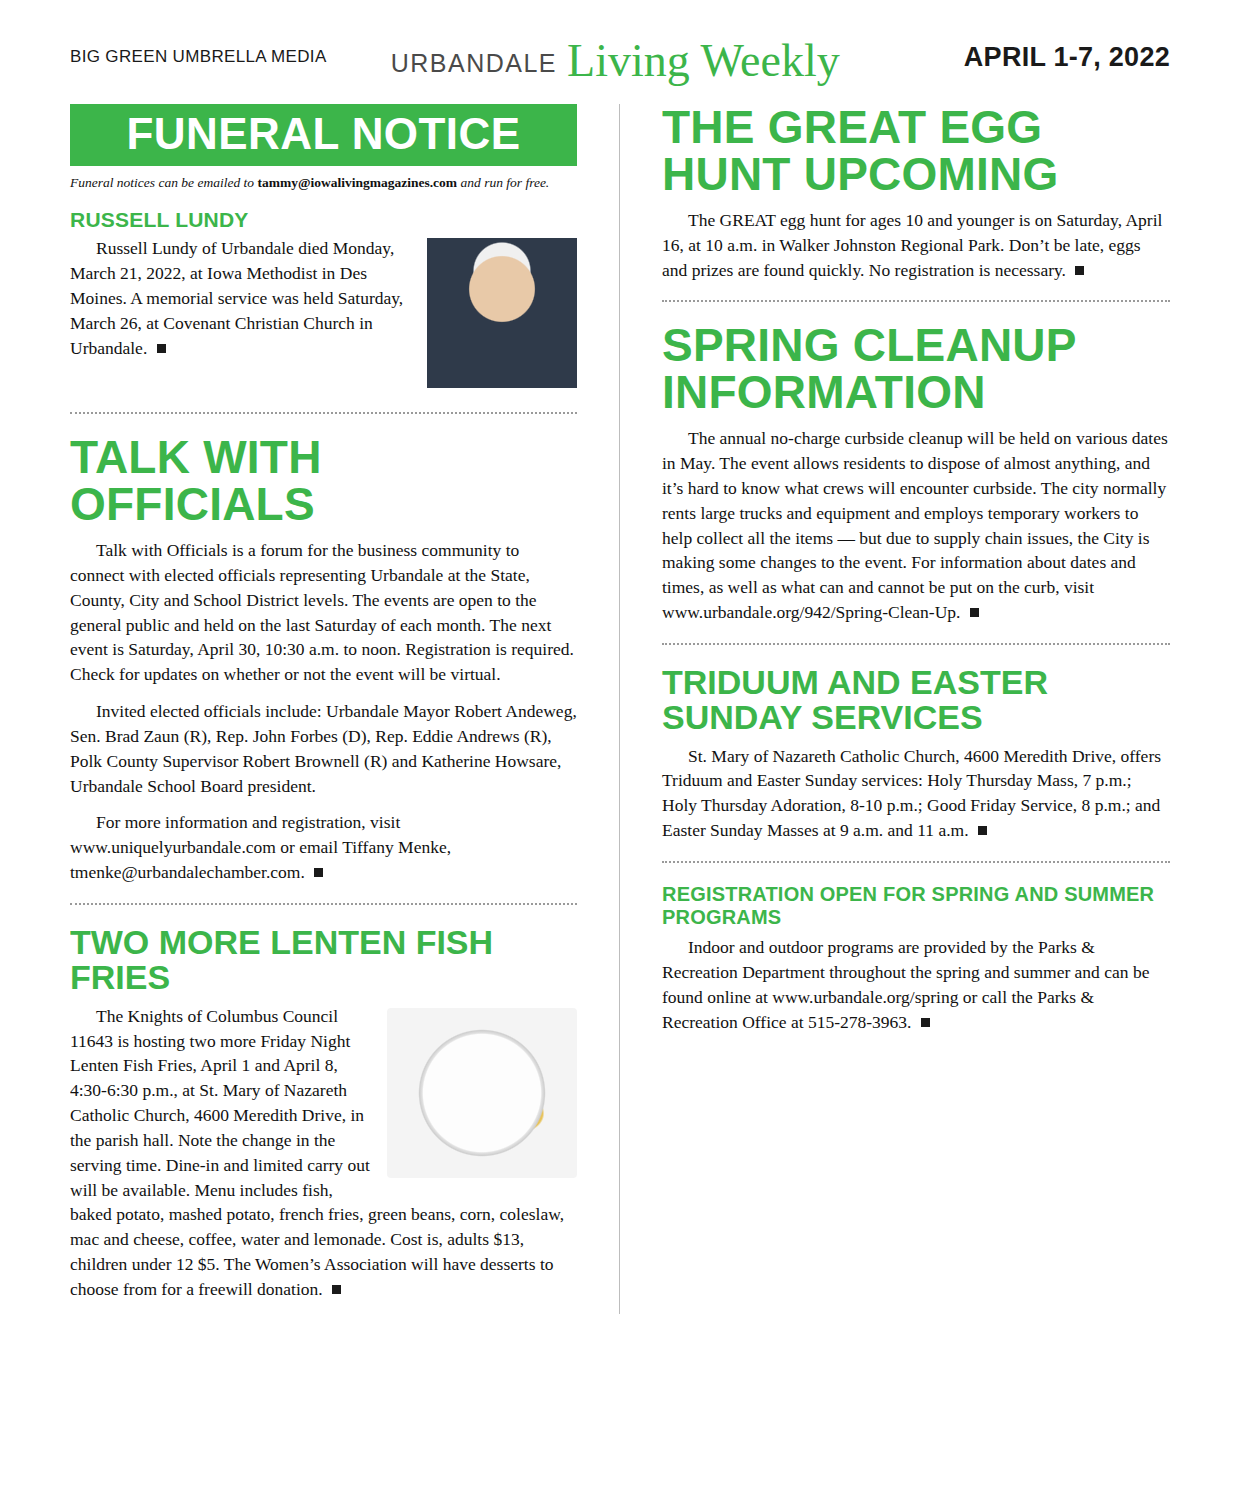BIG GREEN UMBRELLA MEDIA
URBANDALE Living Weekly
APRIL 1-7, 2022
FUNERAL NOTICE
Funeral notices can be emailed to tammy@iowalivingmagazines.com and run for free.
RUSSELL LUNDY
Russell Lundy of Urbandale died Monday, March 21, 2022, at Iowa Methodist in Des Moines. A memorial service was held Saturday, March 26, at Covenant Christian Church in Urbandale.
TALK WITH OFFICIALS
Talk with Officials is a forum for the business community to connect with elected officials representing Urbandale at the State, County, City and School District levels. The events are open to the general public and held on the last Saturday of each month. The next event is Saturday, April 30, 10:30 a.m. to noon. Registration is required. Check for updates on whether or not the event will be virtual.
Invited elected officials include: Urbandale Mayor Robert Andeweg, Sen. Brad Zaun (R), Rep. John Forbes (D), Rep. Eddie Andrews (R), Polk County Supervisor Robert Brownell (R) and Katherine Howsare, Urbandale School Board president.
For more information and registration, visit www.uniquelyurbandale.com or email Tiffany Menke, tmenke@urbandalechamber.com.
TWO MORE LENTEN FISH FRIES
The Knights of Columbus Council 11643 is hosting two more Friday Night Lenten Fish Fries, April 1 and April 8, 4:30-6:30 p.m., at St. Mary of Nazareth Catholic Church, 4600 Meredith Drive, in the parish hall. Note the change in the serving time. Dine-in and limited carry out will be available. Menu includes fish, baked potato, mashed potato, french fries, green beans, corn, coleslaw, mac and cheese, coffee, water and lemonade. Cost is, adults $13, children under 12 $5. The Women’s Association will have desserts to choose from for a freewill donation.
THE GREAT EGG HUNT UPCOMING
The GREAT egg hunt for ages 10 and younger is on Saturday, April 16, at 10 a.m. in Walker Johnston Regional Park. Don’t be late, eggs and prizes are found quickly. No registration is necessary.
SPRING CLEANUP INFORMATION
The annual no-charge curbside cleanup will be held on various dates in May. The event allows residents to dispose of almost anything, and it’s hard to know what crews will encounter curbside. The city normally rents large trucks and equipment and employs temporary workers to help collect all the items — but due to supply chain issues, the City is making some changes to the event. For information about dates and times, as well as what can and cannot be put on the curb, visit www.urbandale.org/942/Spring-Clean-Up.
TRIDUUM AND EASTER SUNDAY SERVICES
St. Mary of Nazareth Catholic Church, 4600 Meredith Drive, offers Triduum and Easter Sunday services: Holy Thursday Mass, 7 p.m.; Holy Thursday Adoration, 8-10 p.m.; Good Friday Service, 8 p.m.; and Easter Sunday Masses at 9 a.m. and 11 a.m.
REGISTRATION OPEN FOR SPRING AND SUMMER PROGRAMS
Indoor and outdoor programs are provided by the Parks & Recreation Department throughout the spring and summer and can be found online at www.urbandale.org/spring or call the Parks & Recreation Office at 515-278-3963.